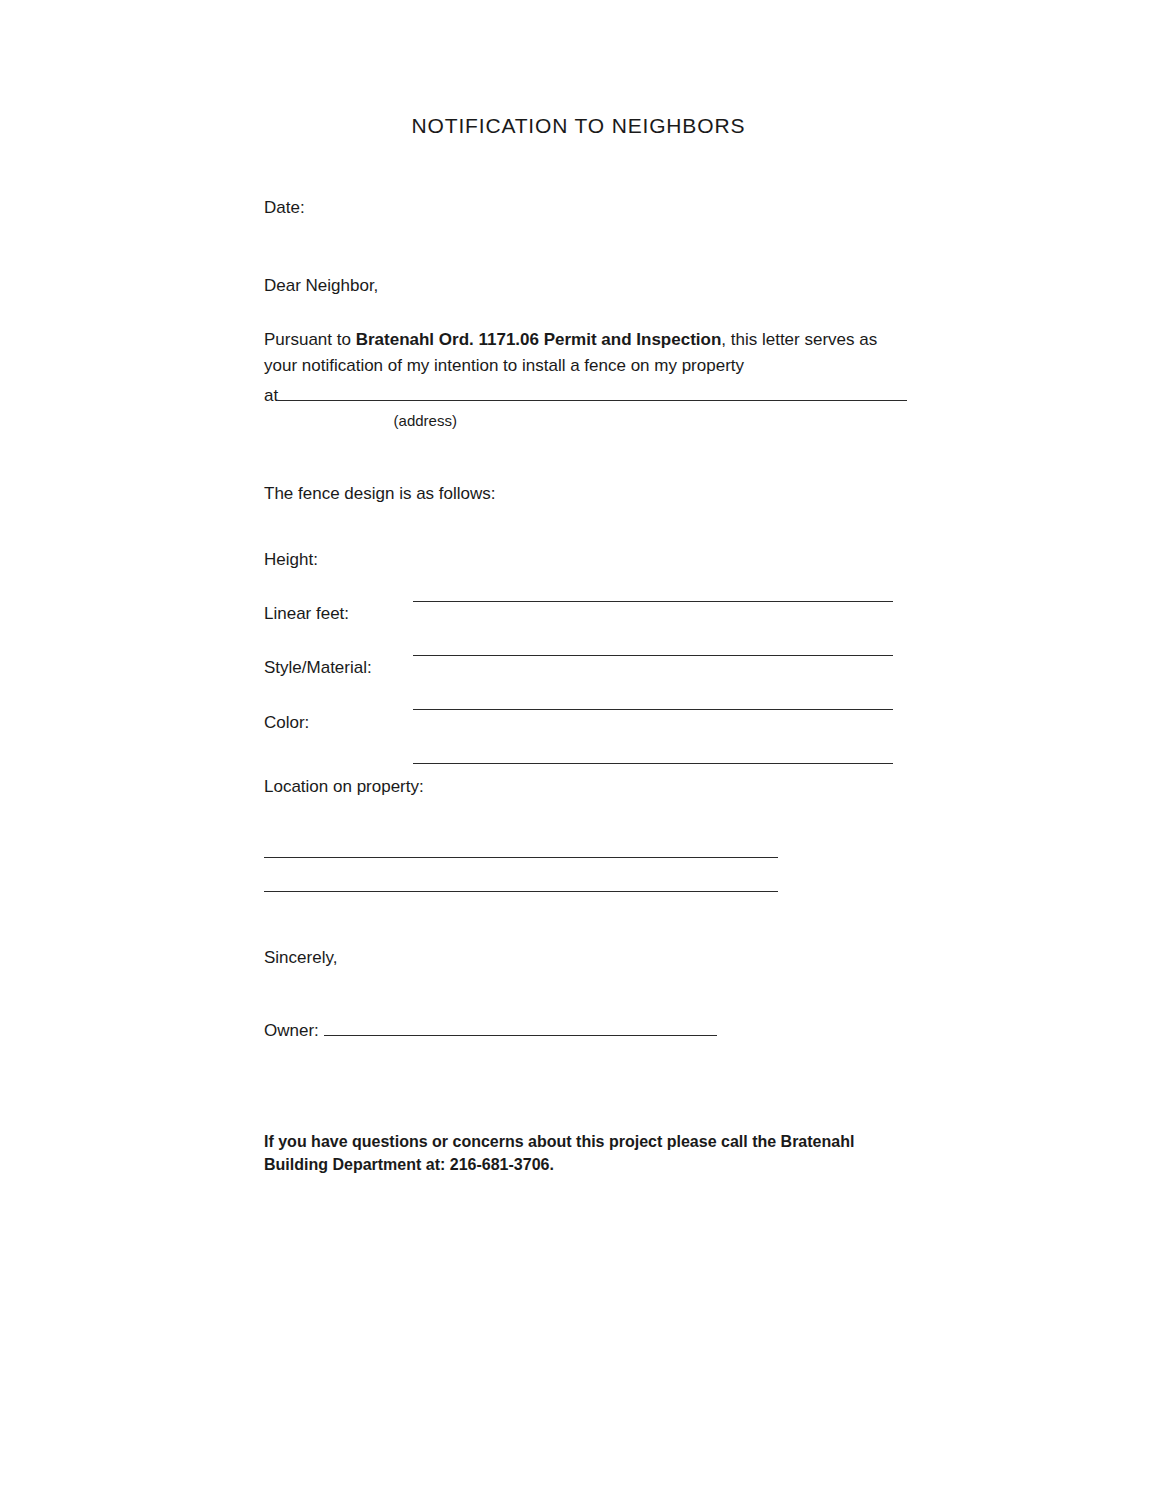NOTIFICATION TO NEIGHBORS
Date:
Dear Neighbor,
Pursuant to Bratenahl Ord. 1171.06 Permit and Inspection, this letter serves as your notification of my intention to install a fence on my property
at
(address)
The fence design is as follows:
| Height: | |
| Linear feet: | |
| Style/Material: | |
| Color: | |
Location on property:
Sincerely,
Owner:
If you have questions or concerns about this project please call the Bratenahl Building Department at: 216-681-3706.